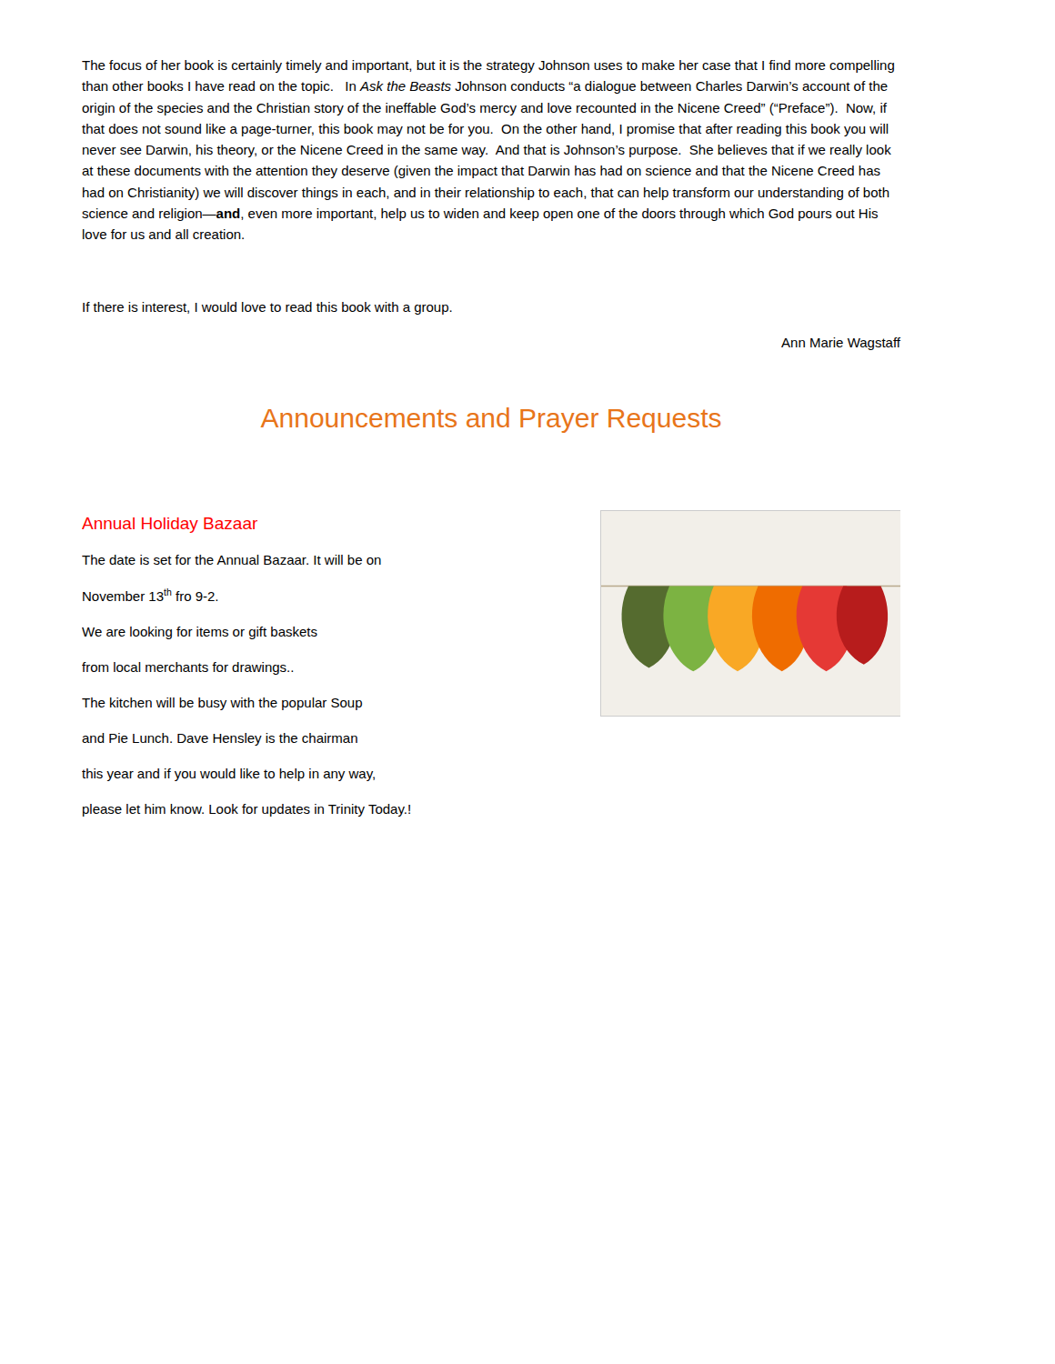The focus of her book is certainly timely and important, but it is the strategy Johnson uses to make her case that I find more compelling than other books I have read on the topic. In Ask the Beasts Johnson conducts “a dialogue between Charles Darwin’s account of the origin of the species and the Christian story of the ineffable God’s mercy and love recounted in the Nicene Creed” (“Preface”). Now, if that does not sound like a page-turner, this book may not be for you. On the other hand, I promise that after reading this book you will never see Darwin, his theory, or the Nicene Creed in the same way. And that is Johnson’s purpose. She believes that if we really look at these documents with the attention they deserve (given the impact that Darwin has had on science and that the Nicene Creed has had on Christianity) we will discover things in each, and in their relationship to each, that can help transform our understanding of both science and religion—and, even more important, help us to widen and keep open one of the doors through which God pours out His love for us and all creation.
If there is interest, I would love to read this book with a group.
Ann Marie Wagstaff
Announcements and Prayer Requests
Annual Holiday Bazaar
The date is set for the Annual Bazaar. It will be on
November 13th fro 9-2.
We are looking for items or gift baskets
from local merchants for drawings..
The kitchen will be busy with the popular Soup
and Pie Lunch. Dave Hensley is the chairman
this year and if you would like to help in any way,
please let him know. Look for updates in Trinity Today.!